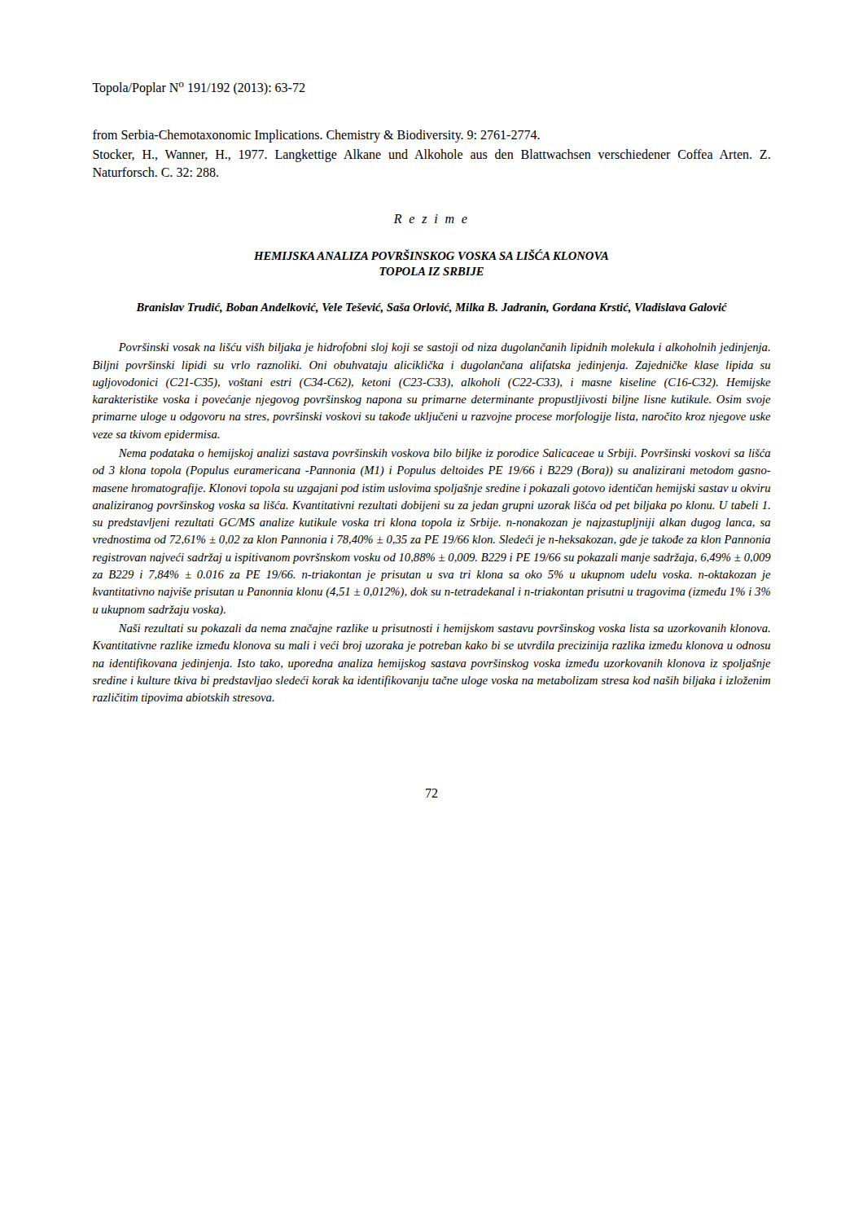Topola/Poplar No 191/192 (2013): 63-72
from Serbia-Chemotaxonomic Implications. Chemistry & Biodiversity. 9: 2761-2774.
Stocker, H., Wanner, H., 1977. Langkettige Alkane und Alkohole aus den Blattwachsen verschiedener Coffea Arten. Z. Naturforsch. C. 32: 288.
R e z i m e
HEMIJSKA ANALIZA POVRŠINSKOG VOSKA SA LIŠĆA KLONOVA
TOPOLA IZ SRBIJE
Branislav Trudić, Boban Anđelković, Vele Tešević, Saša Orlović, Milka B. Jadranin, Gordana Krstić, Vladislava Galović
Površinski vosak na lišću višh biljaka je hidrofobni sloj koji se sastoji od niza dugolančanih lipidnih molekula i alkoholnih jedinjenja. Biljni površinski lipidi su vrlo raznoliki. Oni obuhvataju aliciklička i dugolančana alifatska jedinjenja. Zajedničke klase lipida su ugljovodonici (C21-C35), voštani estri (C34-C62), ketoni (C23-C33), alkoholi (C22-C33), i masne kiseline (C16-C32). Hemijske karakteristike voska i povećanje njegovog površinskog napona su primarne determinante propustljivosti biljne lisne kutikule. Osim svoje primarne uloge u odgovoru na stres, površinski voskovi su takođe uključeni u razvojne procese morfologije lista, naročito kroz njegove uske veze sa tkivom epidermisa.
Nema podataka o hemijskoj analizi sastava površinskih voskova bilo biljke iz porodice Salicaceae u Srbiji. Površinski voskovi sa lišća od 3 klona topola (Populus euramericana -Pannonia (M1) i Populus deltoides PE 19/66 i B229 (Bora)) su analizirani metodom gasno-masene hromatografije. Klonovi topola su uzgajani pod istim uslovima spoljašnje sredine i pokazali gotovo identičan hemijski sastav u okviru analiziranog površinskog voska sa lišća. Kvantitativni rezultati dobijeni su za jedan grupni uzorak lišća od pet biljaka po klonu. U tabeli 1. su predstavljeni rezultati GC/MS analize kutikule voska tri klona topola iz Srbije. n-nonakozan je najzastupljniji alkan dugog lanca, sa vrednostima od 72,61% ± 0,02 za klon Pannonia i 78,40% ± 0,35 za PE 19/66 klon. Sledeći je n-heksakozan, gde je takođe za klon Pannonia registrovan najveći sadržaj u ispitivanom površnskom vosku od 10,88% ± 0,009. B229 i PE 19/66 su pokazali manje sadržaja, 6,49% ± 0,009 za B229 i 7,84% ± 0.016 za PE 19/66. n-triakontan je prisutan u sva tri klona sa oko 5% u ukupnom udelu voska. n-oktakozan je kvantitativno najviše prisutan u Panonnia klonu (4,51 ± 0,012%), dok su n-tetradekanal i n-triakontan prisutni u tragovima (između 1% i 3% u ukupnom sadržaju voska).
Naši rezultati su pokazali da nema značajne razlike u prisutnosti i hemijskom sastavu površinskog voska lista sa uzorkovanih klonova. Kvantitativne razlike između klonova su mali i veći broj uzoraka je potreban kako bi se utvrdila precizinija razlika između klonova u odnosu na identifikovana jedinjenja. Isto tako, uporedna analiza hemijskog sastava površinskog voska između uzorkovanih klonova iz spoljašnje sredine i kulture tkiva bi predstavljao sledeći korak ka identifikovanju tačne uloge voska na metabolizam stresa kod naših biljaka i izloženim različitim tipovima abiotskih stresova.
72